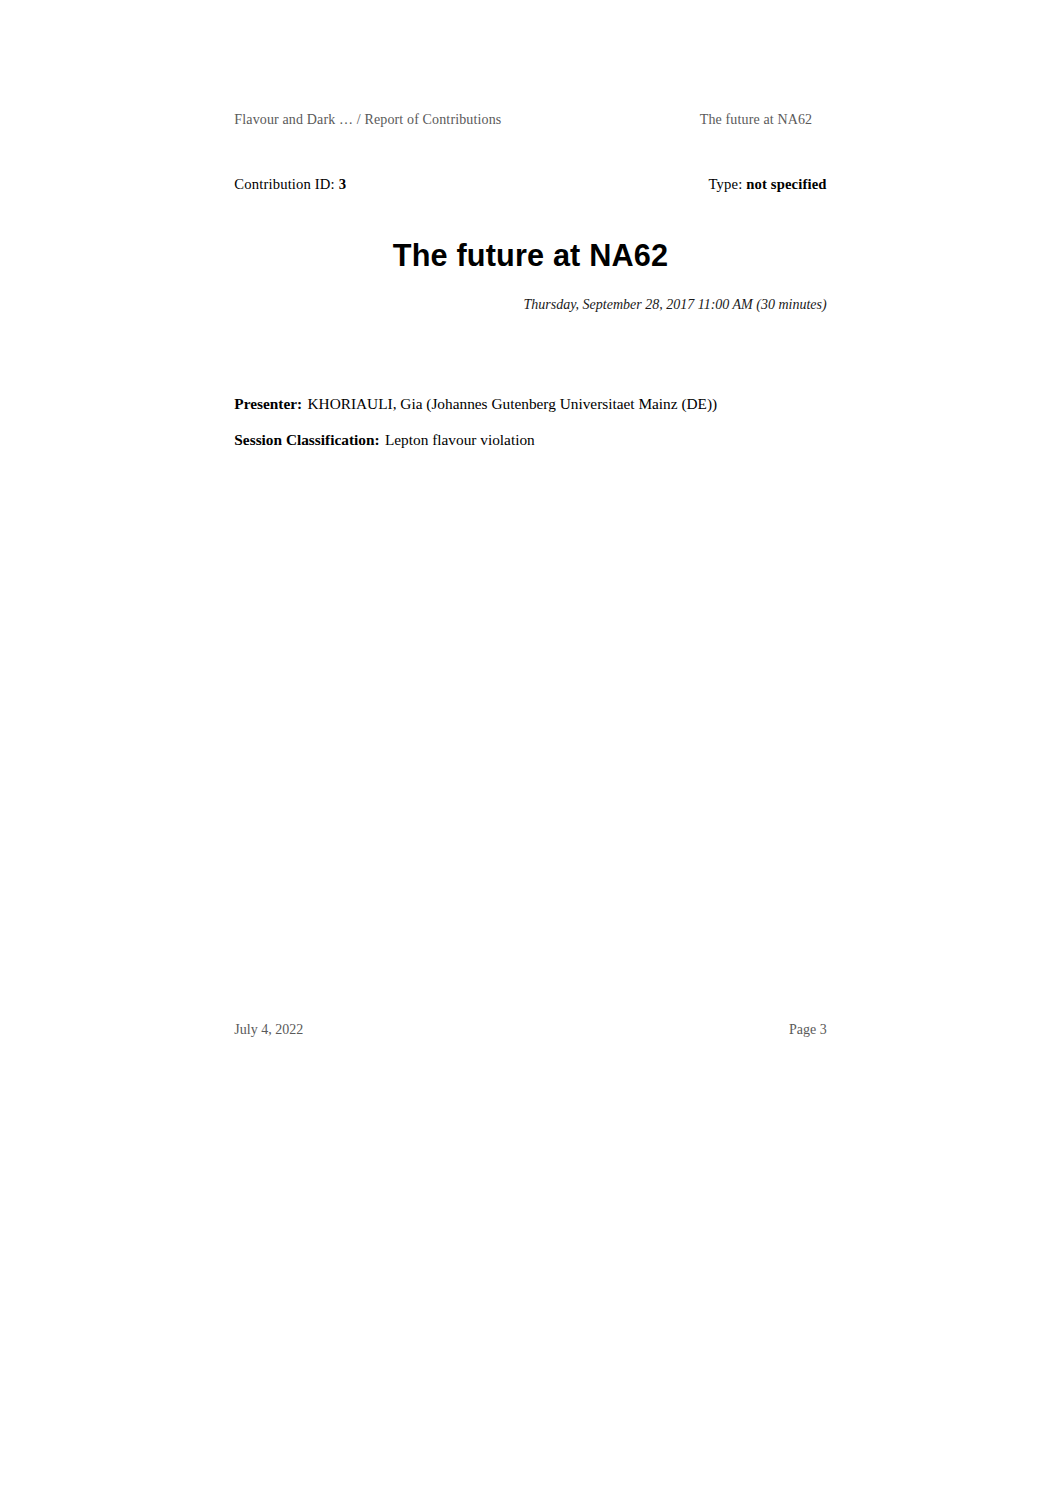Flavour and Dark … / Report of Contributions The future at NA62
Contribution ID: 3 Type: not specified
The future at NA62
Thursday, September 28, 2017 11:00 AM (30 minutes)
Presenter: KHORIAULI, Gia (Johannes Gutenberg Universitaet Mainz (DE))
Session Classification: Lepton flavour violation
July 4, 2022 Page 3